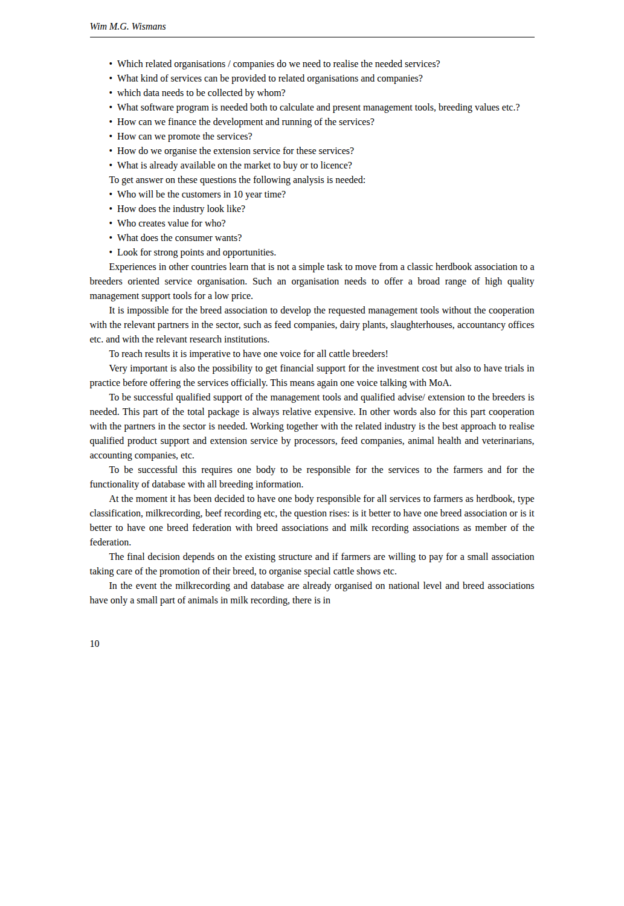Wim M.G. Wismans
Which related organisations / companies do we need to realise the needed services?
What kind of services can be provided to related organisations and companies?
which data needs to be collected by whom?
What software program is needed both to calculate and present management tools, breeding values etc.?
How can we finance the development and running of the services?
How can we promote the services?
How do we organise the extension service for these services?
What is already available on the market to buy or to licence?
To get answer on these questions the following analysis is needed:
Who will be the customers in 10 year time?
How does the industry look like?
Who creates value for who?
What does the consumer wants?
Look for strong points and opportunities.
Experiences in other countries learn that is not a simple task to move from a classic herdbook association to a breeders oriented service organisation. Such an organisation needs to offer a broad range of high quality management support tools for a low price.
It is impossible for the breed association to develop the requested management tools without the cooperation with the relevant partners in the sector, such as feed companies, dairy plants, slaughterhouses, accountancy offices etc. and with the relevant research institutions.
To reach results it is imperative to have one voice for all cattle breeders!
Very important is also the possibility to get financial support for the investment cost but also to have trials in practice before offering the services officially. This means again one voice talking with MoA.
To be successful qualified support of the management tools and qualified advise/ extension to the breeders is needed. This part of the total package is always relative expensive. In other words also for this part cooperation with the partners in the sector is needed. Working together with the related industry is the best approach to realise qualified product support and extension service by processors, feed companies, animal health and veterinarians, accounting companies, etc.
To be successful this requires one body to be responsible for the services to the farmers and for the functionality of database with all breeding information.
At the moment it has been decided to have one body responsible for all services to farmers as herdbook, type classification, milkrecording, beef recording etc, the question rises: is it better to have one breed association or is it better to have one breed federation with breed associations and milk recording associations as member of the federation.
The final decision depends on the existing structure and if farmers are willing to pay for a small association taking care of the promotion of their breed, to organise special cattle shows etc.
In the event the milkrecording and database are already organised on national level and breed associations have only a small part of animals in milk recording, there is in
10